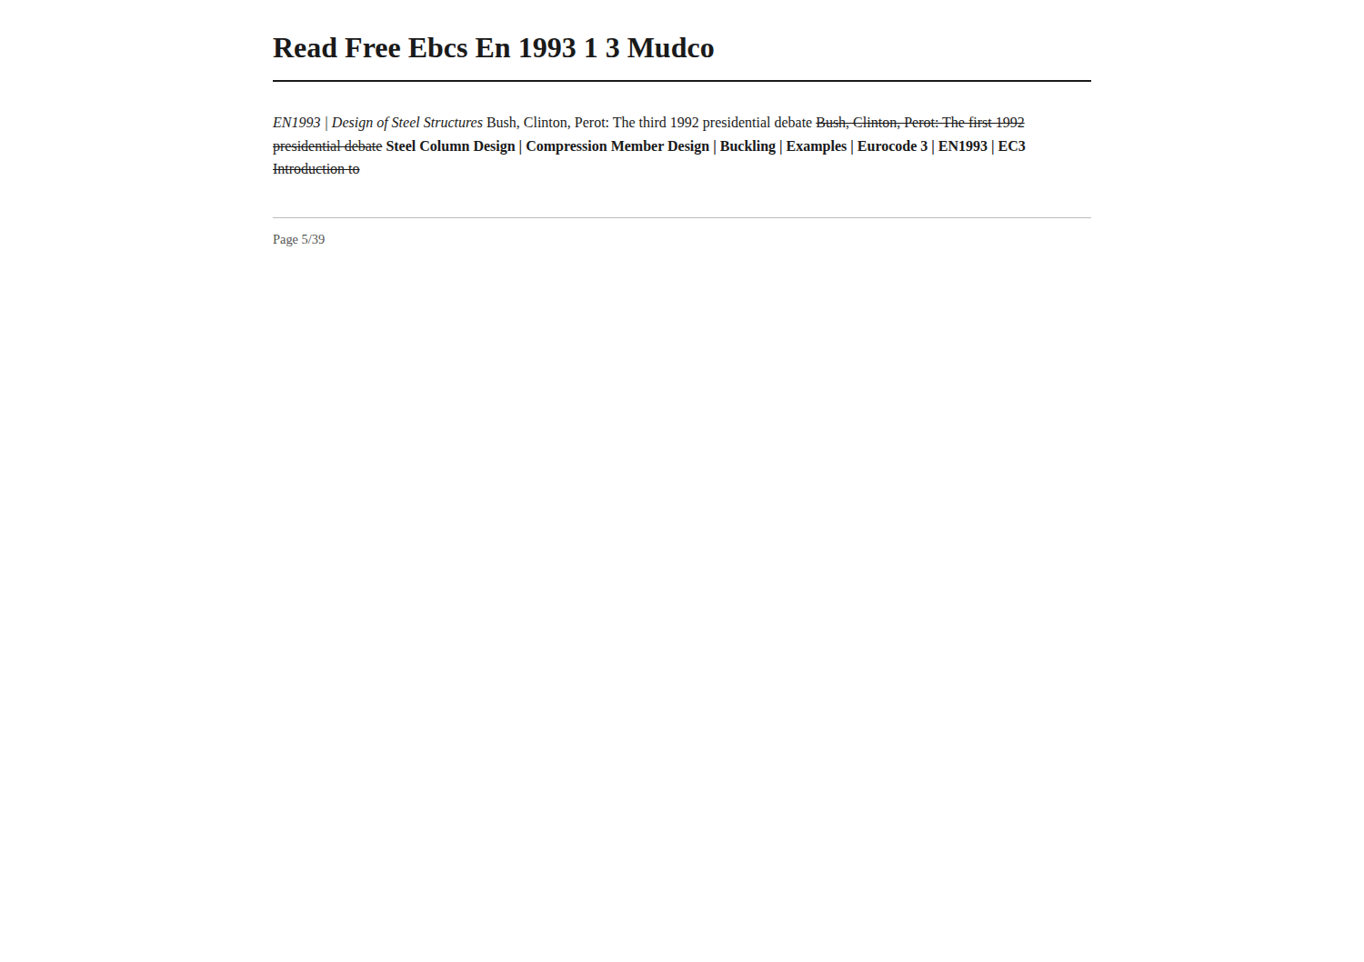Read Free Ebcs En 1993 1 3 Mudco
EN1993 | Design of Steel Structures Bush, Clinton, Perot: The third 1992 presidential debate Bush, Clinton, Perot: The first 1992 presidential debate Steel Column Design | Compression Member Design | Buckling | Examples | Eurocode 3 | EN1993 | EC3 Introduction to
Page 5/39